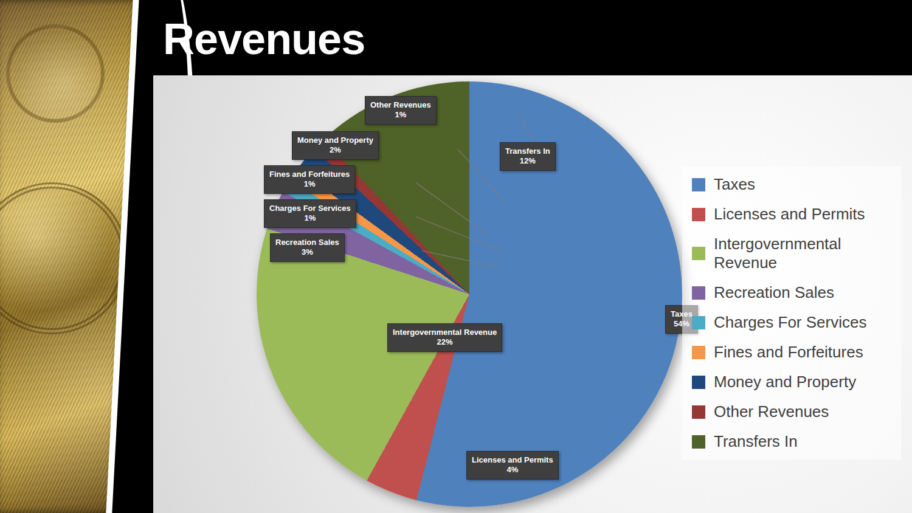Revenues
Taxes
54%
Licenses and Permits
4%
Intergovernmental Revenue
22%
Recreation Sales
3%
Charges For Services
1%
Fines and Forfeitures
1%
Money and Property
2%
Other Revenues
1%
Transfers In
12%
Taxes
Licenses and Permits
Intergovernmental Revenue
Recreation Sales
Charges For Services
Fines and Forfeitures
Money and Property
Other Revenues
Transfers In